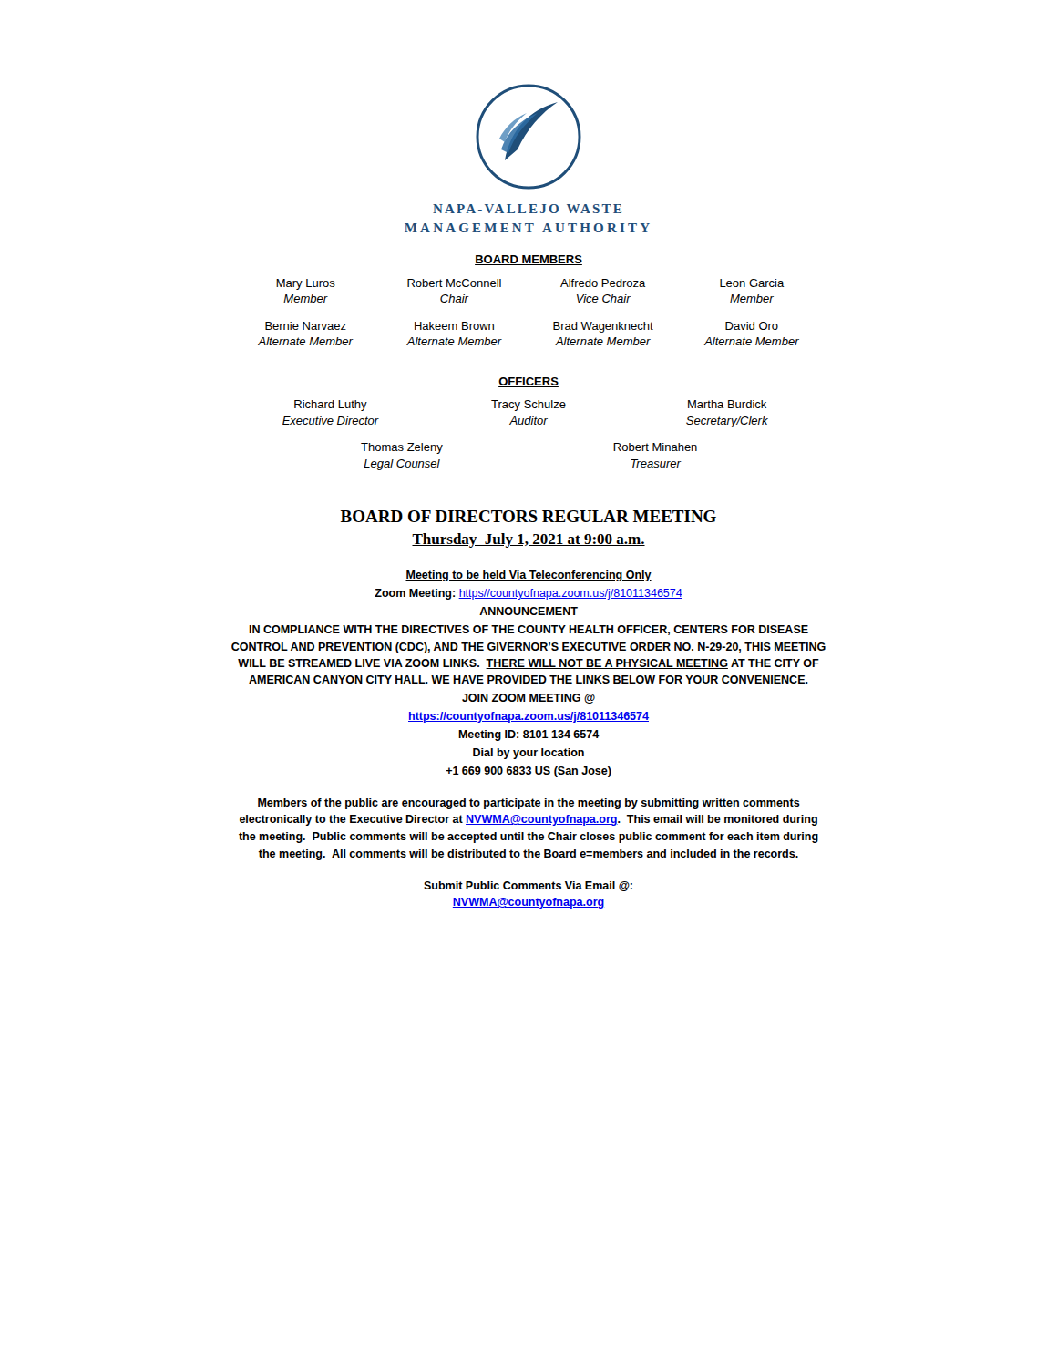NAPA-VALLEJO WASTE MANAGEMENT AUTHORITY
BOARD MEMBERS
| Mary Luros Member | Robert McConnell Chair | Alfredo Pedroza Vice Chair | Leon Garcia Member |
| Bernie Narvaez Alternate Member | Hakeem Brown Alternate Member | Brad Wagenknecht Alternate Member | David Oro Alternate Member |
OFFICERS
| Richard Luthy Executive Director | Tracy Schulze Auditor | Martha Burdick Secretary/Clerk |
| Thomas Zeleny Legal Counsel | Robert Minahen Treasurer |
BOARD OF DIRECTORS REGULAR MEETING
Thursday July 1, 2021 at 9:00 a.m.
Meeting to be held Via Teleconferencing Only
Zoom Meeting: https//countyofnapa.zoom.us/j/81011346574
ANNOUNCEMENT
IN COMPLIANCE WITH THE DIRECTIVES OF THE COUNTY HEALTH OFFICER, CENTERS FOR DISEASE CONTROL AND PREVENTION (CDC), AND THE GIVERNOR’S EXECUTIVE ORDER NO. N-29-20, THIS MEETING WILL BE STREAMED LIVE VIA ZOOM LINKS. THERE WILL NOT BE A PHYSICAL MEETING AT THE CITY OF AMERICAN CANYON CITY HALL. WE HAVE PROVIDED THE LINKS BELOW FOR YOUR CONVENIENCE.
JOIN ZOOM MEETING @
https://countyofnapa.zoom.us/j/81011346574
Meeting ID: 8101 134 6574
Dial by your location
+1 669 900 6833 US (San Jose)
Members of the public are encouraged to participate in the meeting by submitting written comments electronically to the Executive Director at NVWMA@countyofnapa.org. This email will be monitored during the meeting. Public comments will be accepted until the Chair closes public comment for each item during the meeting. All comments will be distributed to the Board e=members and included in the records.
Submit Public Comments Via Email @:
NVWMA@countyofnapa.org